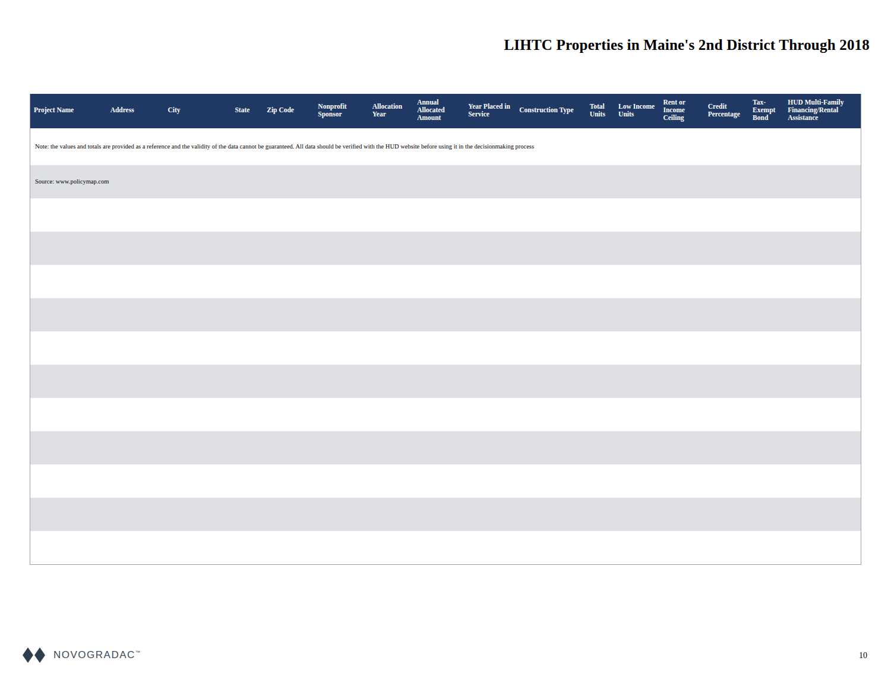LIHTC Properties in Maine's 2nd District Through 2018
| Project Name | Address | City | State | Zip Code | Nonprofit Sponsor | Allocation Year | Annual Allocated Amount | Year Placed in Service | Construction Type | Total Units | Low Income Units | Rent or Income Ceiling | Credit Percentage | Tax-Exempt Bond | HUD Multi-Family Financing/Rental Assistance |
| --- | --- | --- | --- | --- | --- | --- | --- | --- | --- | --- | --- | --- | --- | --- | --- |
| Note: the values and totals are provided as a reference and the validity of the data cannot be guaranteed. All data should be verified with the HUD website before using it in the decisionmaking process |
| Source: www.policymap.com |
NOVOGRADAC™
10